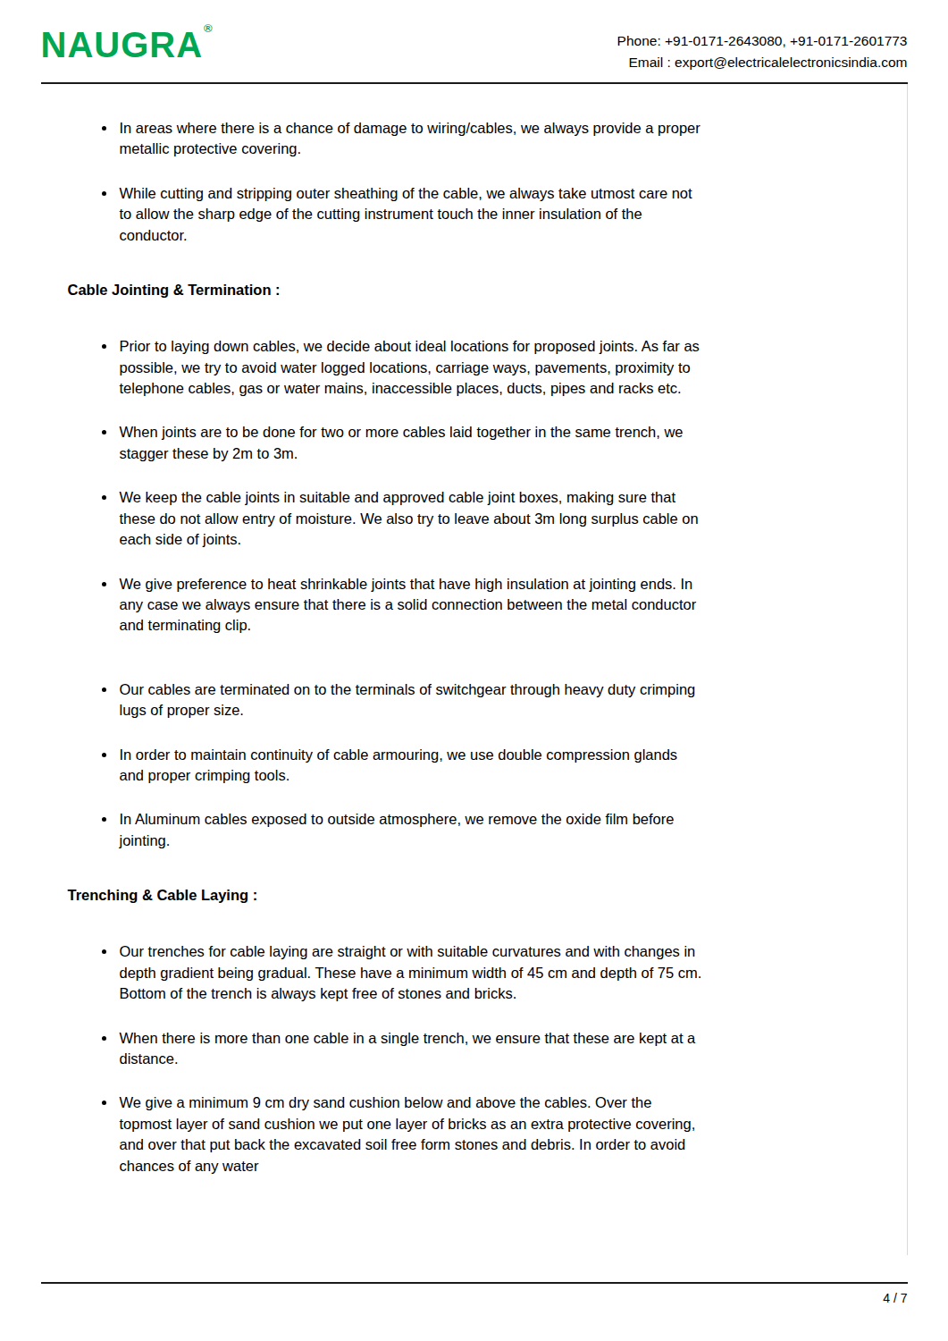NAUGRA®
Phone: +91-0171-2643080, +91-0171-2601773
Email : export@electricalelectronicsindia.com
In areas where there is a chance of damage to wiring/cables, we always provide a proper metallic protective covering.
While cutting and stripping outer sheathing of the cable, we always take utmost care not to allow the sharp edge of the cutting instrument touch the inner insulation of the conductor.
Cable Jointing & Termination :
Prior to laying down cables, we decide about ideal locations for proposed joints. As far as possible, we try to avoid water logged locations, carriage ways, pavements, proximity to telephone cables, gas or water mains, inaccessible places, ducts, pipes and racks etc.
When joints are to be done for two or more cables laid together in the same trench, we stagger these by 2m to 3m.
We keep the cable joints in suitable and approved cable joint boxes, making sure that these do not allow entry of moisture. We also try to leave about 3m long surplus cable on each side of joints.
We give preference to heat shrinkable joints that have high insulation at jointing ends. In any case we always ensure that there is a solid connection between the metal conductor and terminating clip.
Our cables are terminated on to the terminals of switchgear through heavy duty crimping lugs of proper size.
In order to maintain continuity of cable armouring, we use double compression glands and proper crimping tools.
In Aluminum cables exposed to outside atmosphere, we remove the oxide film before jointing.
Trenching & Cable Laying :
Our trenches for cable laying are straight or with suitable curvatures and with changes in depth gradient being gradual. These have a minimum width of 45 cm and depth of 75 cm. Bottom of the trench is always kept free of stones and bricks.
When there is more than one cable in a single trench, we ensure that these are kept at a distance.
We give a minimum 9 cm dry sand cushion below and above the cables. Over the topmost layer of sand cushion we put one layer of bricks as an extra protective covering, and over that put back the excavated soil free form stones and debris. In order to avoid chances of any water
4 / 7